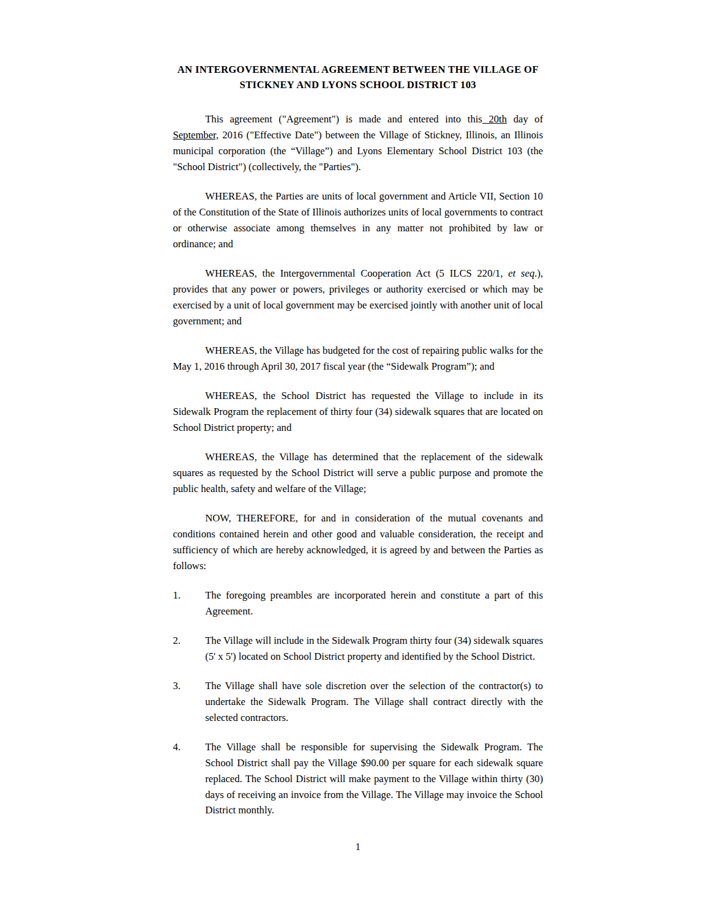An Intergovernmental Agreement Between the Village of Stickney and Lyons School District 103
This agreement ("Agreement") is made and entered into this 20th day of September, 2016 ("Effective Date") between the Village of Stickney, Illinois, an Illinois municipal corporation (the “Village”) and Lyons Elementary School District 103 (the "School District") (collectively, the "Parties").
WHEREAS, the Parties are units of local government and Article VII, Section 10 of the Constitution of the State of Illinois authorizes units of local governments to contract or otherwise associate among themselves in any matter not prohibited by law or ordinance; and
WHEREAS, the Intergovernmental Cooperation Act (5 ILCS 220/1, et seq.), provides that any power or powers, privileges or authority exercised or which may be exercised by a unit of local government may be exercised jointly with another unit of local government; and
WHEREAS, the Village has budgeted for the cost of repairing public walks for the May 1, 2016 through April 30, 2017 fiscal year (the “Sidewalk Program”); and
WHEREAS, the School District has requested the Village to include in its Sidewalk Program the replacement of thirty four (34) sidewalk squares that are located on School District property; and
WHEREAS, the Village has determined that the replacement of the sidewalk squares as requested by the School District will serve a public purpose and promote the public health, safety and welfare of the Village;
NOW, THEREFORE, for and in consideration of the mutual covenants and conditions contained herein and other good and valuable consideration, the receipt and sufficiency of which are hereby acknowledged, it is agreed by and between the Parties as follows:
1.
The foregoing preambles are incorporated herein and constitute a part of this Agreement.
2.
The Village will include in the Sidewalk Program thirty four (34) sidewalk squares (5' x 5') located on School District property and identified by the School District.
3.
The Village shall have sole discretion over the selection of the contractor(s) to undertake the Sidewalk Program. The Village shall contract directly with the selected contractors.
4.
The Village shall be responsible for supervising the Sidewalk Program. The School District shall pay the Village $90.00 per square for each sidewalk square replaced. The School District will make payment to the Village within thirty (30) days of receiving an invoice from the Village. The Village may invoice the School District monthly.
1